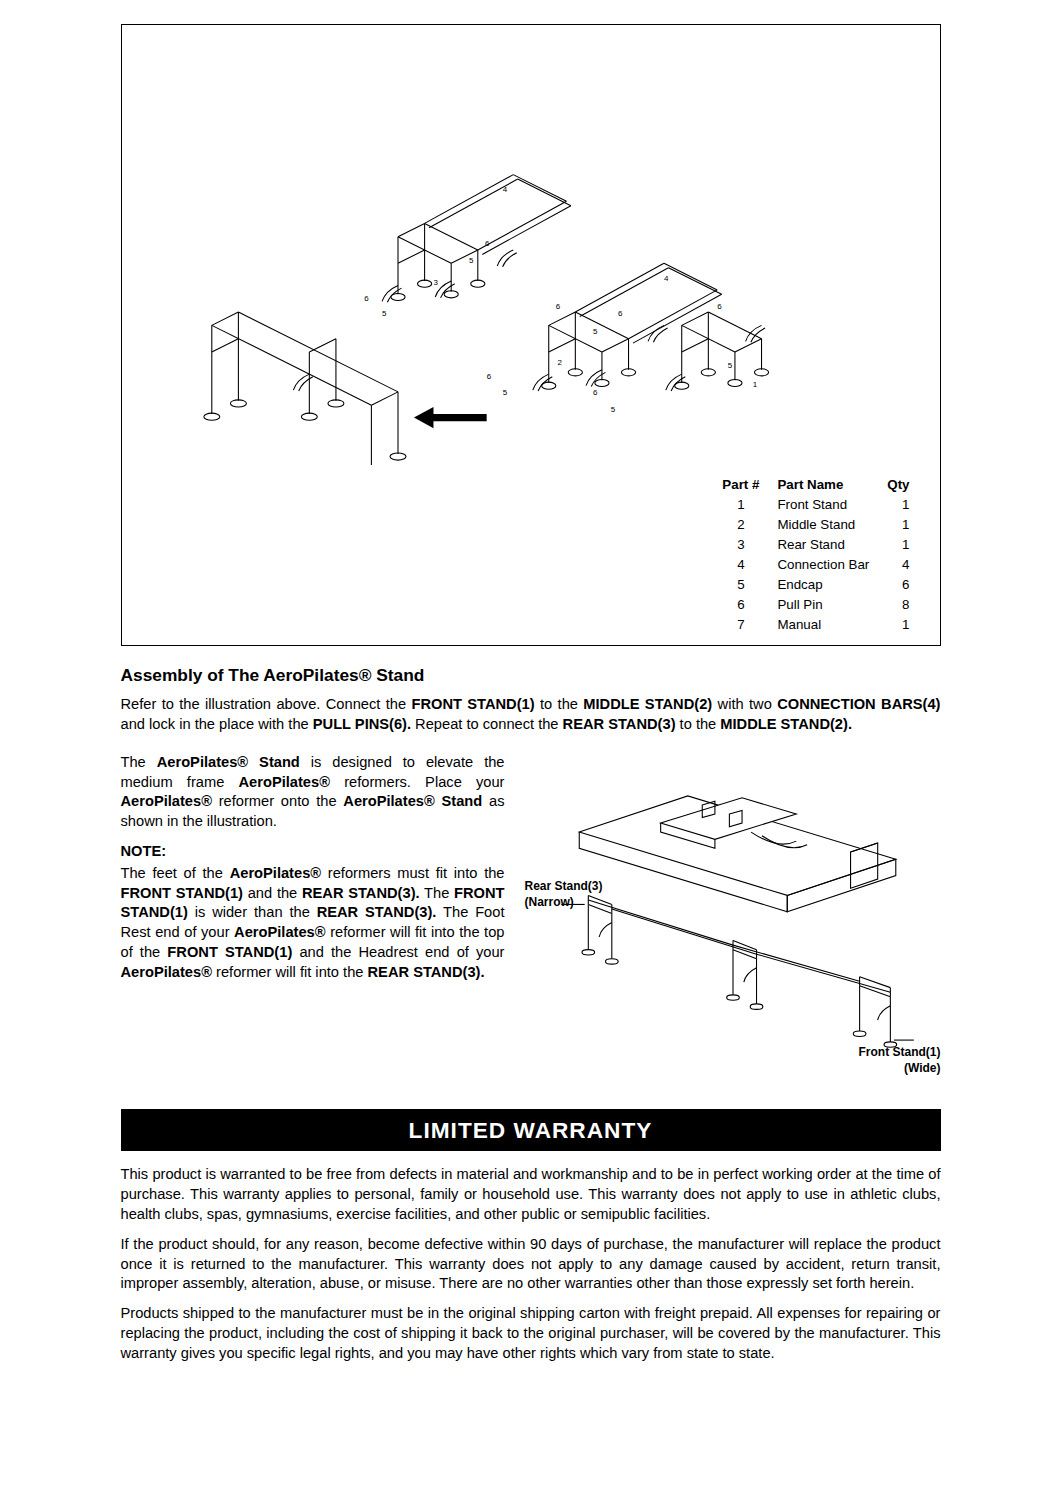4 4 3 2 1 6 5 6 5 6 5 6 6 5 6 5 6 5
| Part # | Part Name | Qty |
| --- | --- | --- |
| 1 | Front Stand | 1 |
| 2 | Middle Stand | 1 |
| 3 | Rear Stand | 1 |
| 4 | Connection Bar | 4 |
| 5 | Endcap | 6 |
| 6 | Pull Pin | 8 |
| 7 | Manual | 1 |
Assembly of The AeroPilates® Stand
Refer to the illustration above. Connect the FRONT STAND(1) to the MIDDLE STAND(2) with two CONNECTION BARS(4) and lock in the place with the PULL PINS(6). Repeat to connect the REAR STAND(3) to the MIDDLE STAND(2).
The AeroPilates® Stand is designed to elevate the medium frame AeroPilates® reformers. Place your AeroPilates® reformer onto the AeroPilates® Stand as shown in the illustration.
NOTE:
The feet of the AeroPilates® reformers must fit into the FRONT STAND(1) and the REAR STAND(3). The FRONT STAND(1) is wider than the REAR STAND(3). The Foot Rest end of your AeroPilates® reformer will fit into the top of the FRONT STAND(1) and the Headrest end of your AeroPilates® reformer will fit into the REAR STAND(3).
Rear Stand(3)
(Narrow) Front Stand(1)
(Wide)
LIMITED WARRANTY
This product is warranted to be free from defects in material and workmanship and to be in perfect working order at the time of purchase. This warranty applies to personal, family or household use. This warranty does not apply to use in athletic clubs, health clubs, spas, gymnasiums, exercise facilities, and other public or semipublic facilities.
If the product should, for any reason, become defective within 90 days of purchase, the manufacturer will replace the product once it is returned to the manufacturer. This warranty does not apply to any damage caused by accident, return transit, improper assembly, alteration, abuse, or misuse. There are no other warranties other than those expressly set forth herein.
Products shipped to the manufacturer must be in the original shipping carton with freight prepaid. All expenses for repairing or replacing the product, including the cost of shipping it back to the original purchaser, will be covered by the manufacturer. This warranty gives you specific legal rights, and you may have other rights which vary from state to state.